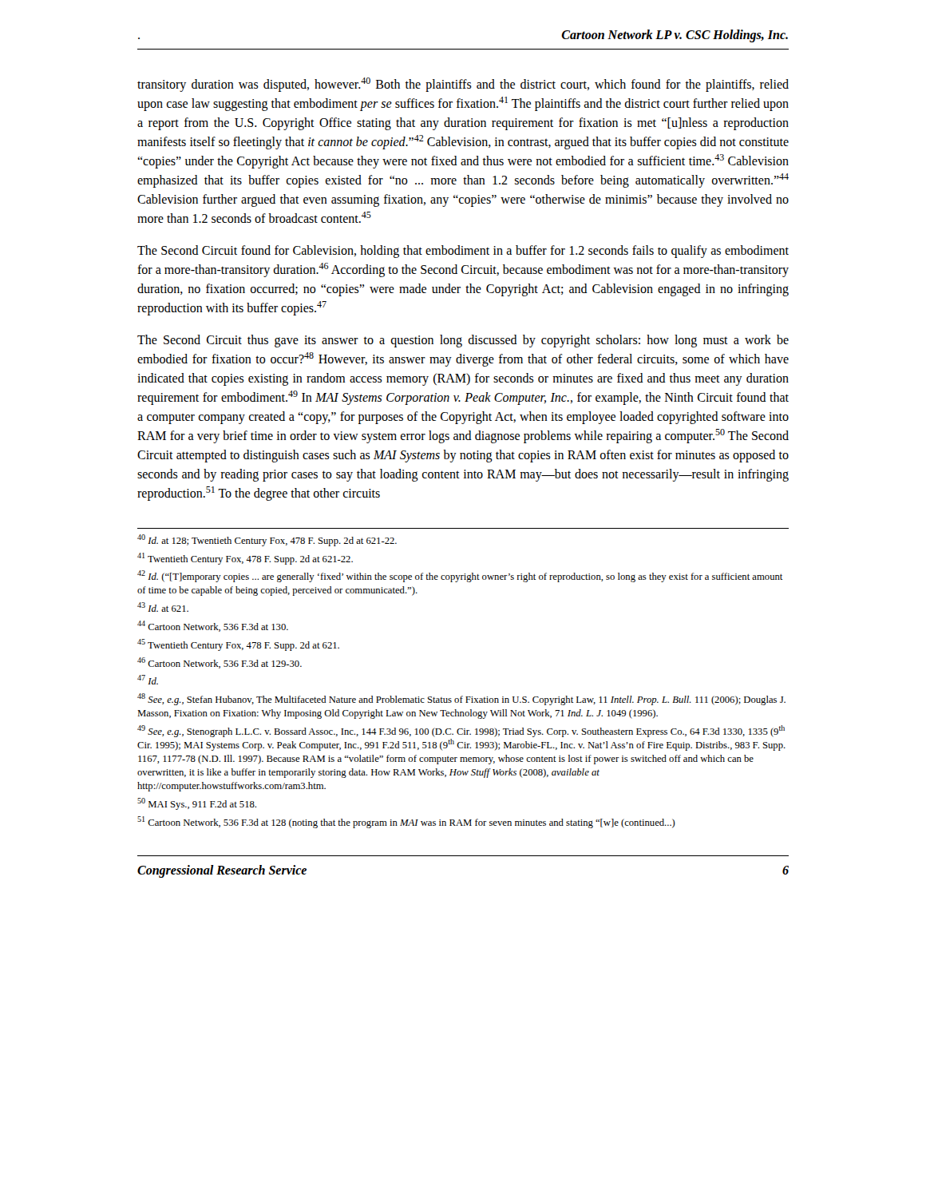. Cartoon Network LP v. CSC Holdings, Inc.
transitory duration was disputed, however.40 Both the plaintiffs and the district court, which found for the plaintiffs, relied upon case law suggesting that embodiment per se suffices for fixation.41 The plaintiffs and the district court further relied upon a report from the U.S. Copyright Office stating that any duration requirement for fixation is met “[u]nless a reproduction manifests itself so fleetingly that it cannot be copied.”42 Cablevision, in contrast, argued that its buffer copies did not constitute “copies” under the Copyright Act because they were not fixed and thus were not embodied for a sufficient time.43 Cablevision emphasized that its buffer copies existed for “no ... more than 1.2 seconds before being automatically overwritten.”44 Cablevision further argued that even assuming fixation, any “copies” were “otherwise de minimis” because they involved no more than 1.2 seconds of broadcast content.45
The Second Circuit found for Cablevision, holding that embodiment in a buffer for 1.2 seconds fails to qualify as embodiment for a more-than-transitory duration.46 According to the Second Circuit, because embodiment was not for a more-than-transitory duration, no fixation occurred; no “copies” were made under the Copyright Act; and Cablevision engaged in no infringing reproduction with its buffer copies.47
The Second Circuit thus gave its answer to a question long discussed by copyright scholars: how long must a work be embodied for fixation to occur?48 However, its answer may diverge from that of other federal circuits, some of which have indicated that copies existing in random access memory (RAM) for seconds or minutes are fixed and thus meet any duration requirement for embodiment.49 In MAI Systems Corporation v. Peak Computer, Inc., for example, the Ninth Circuit found that a computer company created a “copy,” for purposes of the Copyright Act, when its employee loaded copyrighted software into RAM for a very brief time in order to view system error logs and diagnose problems while repairing a computer.50 The Second Circuit attempted to distinguish cases such as MAI Systems by noting that copies in RAM often exist for minutes as opposed to seconds and by reading prior cases to say that loading content into RAM may—but does not necessarily—result in infringing reproduction.51 To the degree that other circuits
40 Id. at 128; Twentieth Century Fox, 478 F. Supp. 2d at 621-22.
41 Twentieth Century Fox, 478 F. Supp. 2d at 621-22.
42 Id. (“[T]emporary copies ... are generally ‘fixed’ within the scope of the copyright owner’s right of reproduction, so long as they exist for a sufficient amount of time to be capable of being copied, perceived or communicated.”).
43 Id. at 621.
44 Cartoon Network, 536 F.3d at 130.
45 Twentieth Century Fox, 478 F. Supp. 2d at 621.
46 Cartoon Network, 536 F.3d at 129-30.
47 Id.
48 See, e.g., Stefan Hubanov, The Multifaceted Nature and Problematic Status of Fixation in U.S. Copyright Law, 11 Intell. Prop. L. Bull. 111 (2006); Douglas J. Masson, Fixation on Fixation: Why Imposing Old Copyright Law on New Technology Will Not Work, 71 Ind. L. J. 1049 (1996).
49 See, e.g., Stenograph L.L.C. v. Bossard Assoc., Inc., 144 F.3d 96, 100 (D.C. Cir. 1998); Triad Sys. Corp. v. Southeastern Express Co., 64 F.3d 1330, 1335 (9th Cir. 1995); MAI Systems Corp. v. Peak Computer, Inc., 991 F.2d 511, 518 (9th Cir. 1993); Marobie-FL., Inc. v. Nat’l Ass’n of Fire Equip. Distribs., 983 F. Supp. 1167, 1177-78 (N.D. Ill. 1997). Because RAM is a “volatile” form of computer memory, whose content is lost if power is switched off and which can be overwritten, it is like a buffer in temporarily storing data. How RAM Works, How Stuff Works (2008), available at http://computer.howstuffworks.com/ram3.htm.
50 MAI Sys., 911 F.2d at 518.
51 Cartoon Network, 536 F.3d at 128 (noting that the program in MAI was in RAM for seven minutes and stating “[w]e (continued...)
Congressional Research Service 6